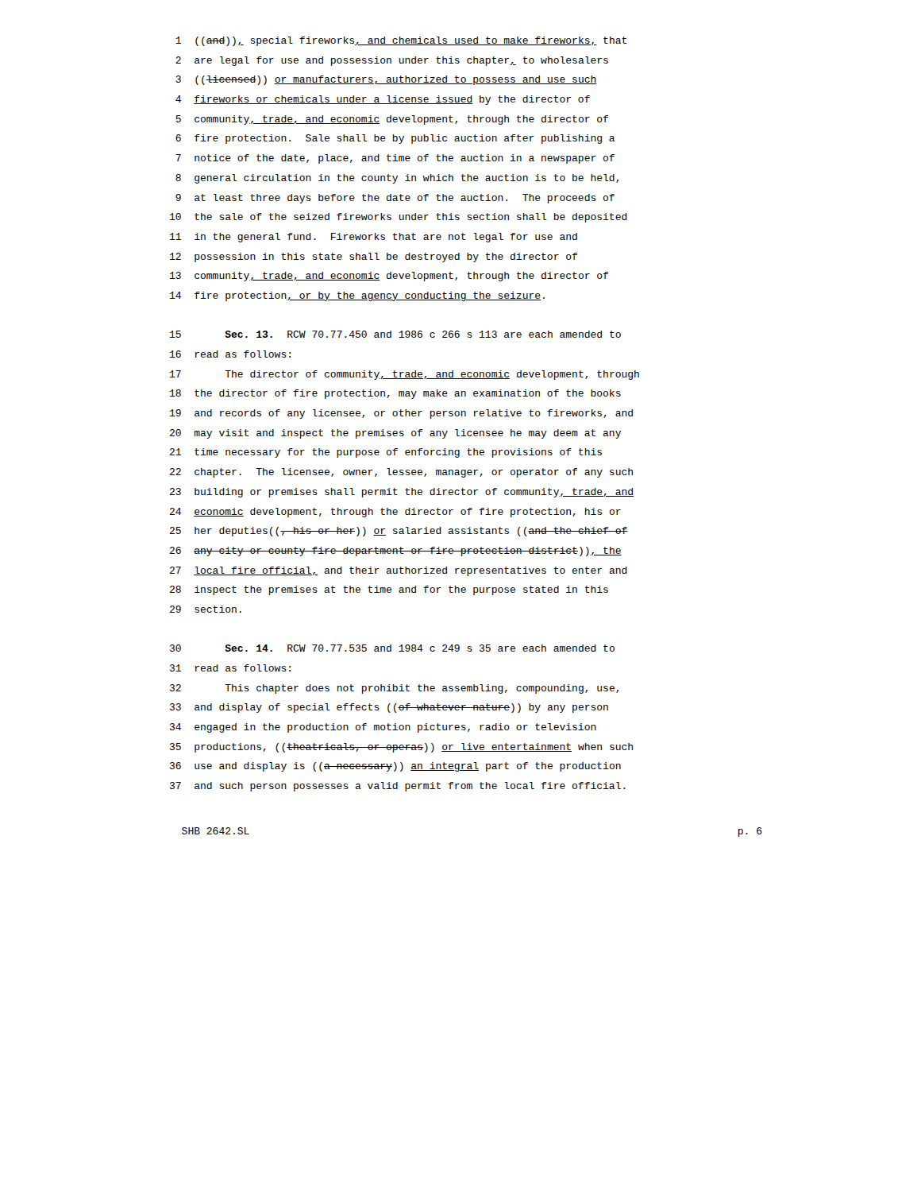1((and)), special fireworks, and chemicals used to make fireworks, that
2 are legal for use and possession under this chapter, to wholesalers
3((licensed)) or manufacturers, authorized to possess and use such
4 fireworks or chemicals under a license issued by the director of
5 community, trade, and economic development, through the director of
6 fire protection. Sale shall be by public auction after publishing a
7 notice of the date, place, and time of the auction in a newspaper of
8 general circulation in the county in which the auction is to be held,
9 at least three days before the date of the auction. The proceeds of
10 the sale of the seized fireworks under this section shall be deposited
11 in the general fund. Fireworks that are not legal for use and
12 possession in this state shall be destroyed by the director of
13 community, trade, and economic development, through the director of
14 fire protection, or by the agency conducting the seizure.
15 Sec. 13. RCW 70.77.450 and 1986 c 266 s 113 are each amended to
16 read as follows:
17 The director of community, trade, and economic development, through
18 the director of fire protection, may make an examination of the books
19 and records of any licensee, or other person relative to fireworks, and
20 may visit and inspect the premises of any licensee he may deem at any
21 time necessary for the purpose of enforcing the provisions of this
22 chapter. The licensee, owner, lessee, manager, or operator of any such
23 building or premises shall permit the director of community, trade, and
24 economic development, through the director of fire protection, his or
25 her deputies((, his or her)) or salaried assistants ((and the chief of
26 any city or county fire department or fire protection district)), the
27 local fire official, and their authorized representatives to enter and
28 inspect the premises at the time and for the purpose stated in this
29 section.
30 Sec. 14. RCW 70.77.535 and 1984 c 249 s 35 are each amended to
31 read as follows:
32 This chapter does not prohibit the assembling, compounding, use,
33 and display of special effects ((of whatever nature)) by any person
34 engaged in the production of motion pictures, radio or television
35 productions, ((theatricals, or operas)) or live entertainment when such
36 use and display is ((a necessary)) an integral part of the production
37 and such person possesses a valid permit from the local fire official.
SHB 2642.SL p. 6